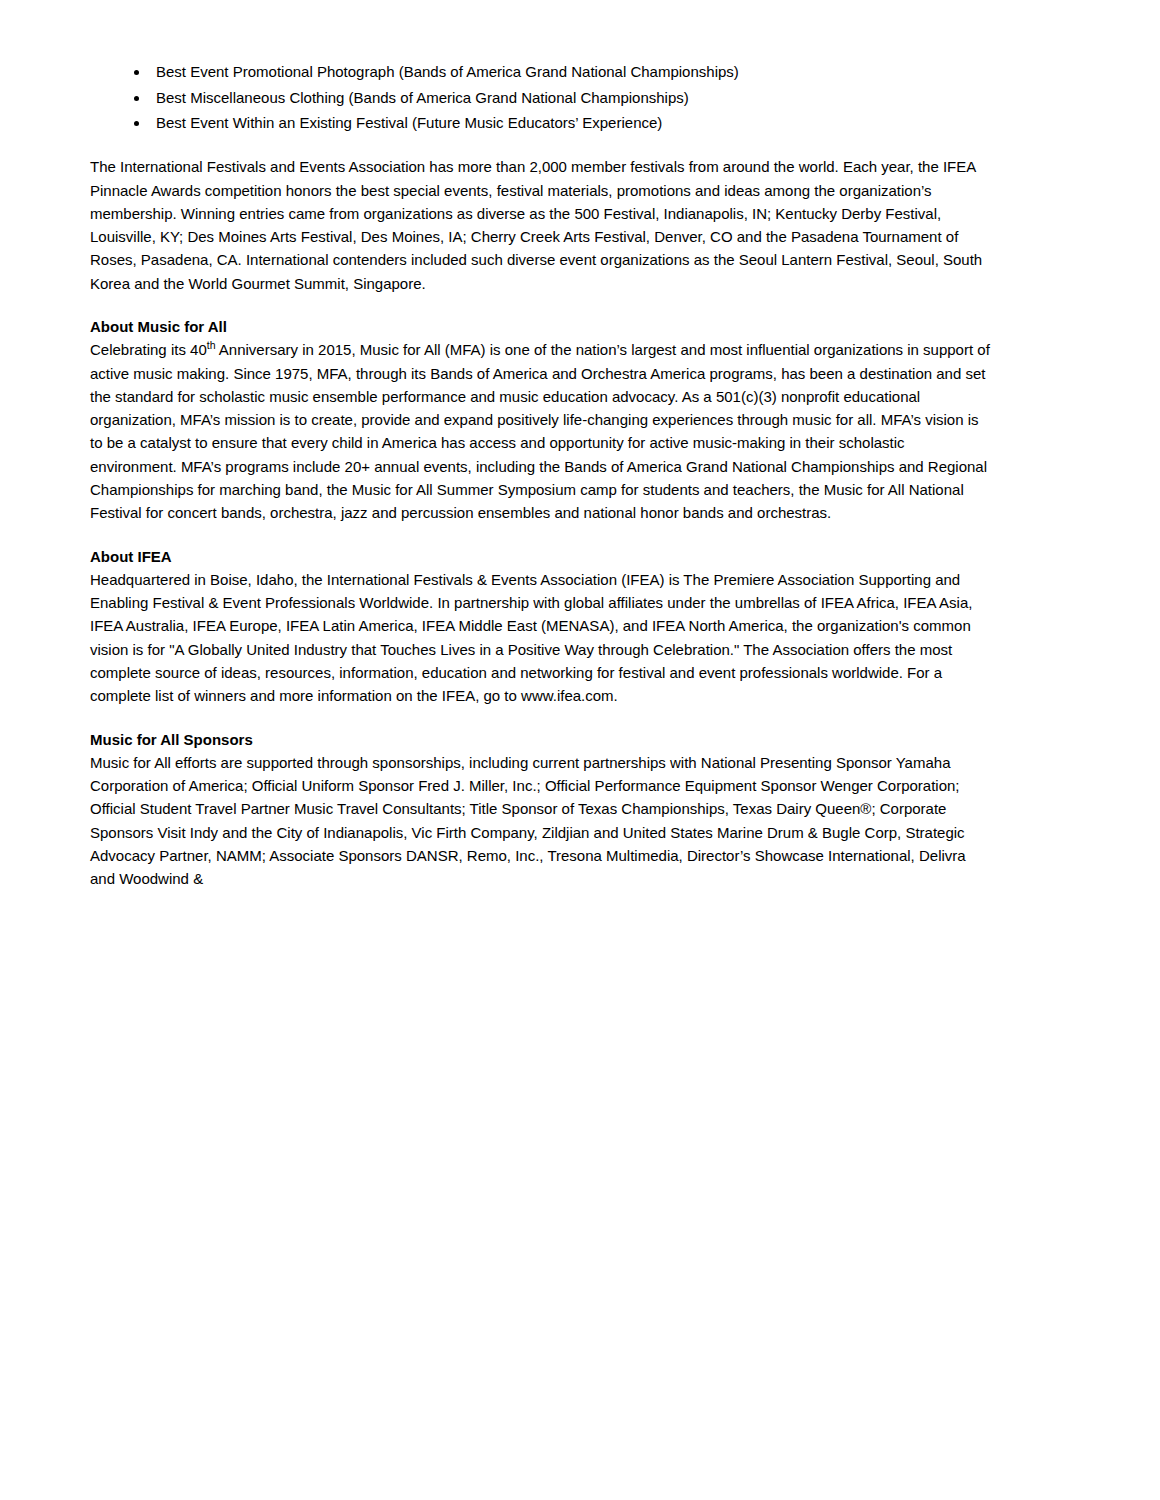Best Event Promotional Photograph (Bands of America Grand National Championships)
Best Miscellaneous Clothing (Bands of America Grand National Championships)
Best Event Within an Existing Festival (Future Music Educators’ Experience)
The International Festivals and Events Association has more than 2,000 member festivals from around the world. Each year, the IFEA Pinnacle Awards competition honors the best special events, festival materials, promotions and ideas among the organization’s membership. Winning entries came from organizations as diverse as the 500 Festival, Indianapolis, IN; Kentucky Derby Festival, Louisville, KY; Des Moines Arts Festival, Des Moines, IA; Cherry Creek Arts Festival, Denver, CO and the Pasadena Tournament of Roses, Pasadena, CA. International contenders included such diverse event organizations as the Seoul Lantern Festival, Seoul, South Korea and the World Gourmet Summit, Singapore.
About Music for All
Celebrating its 40th Anniversary in 2015, Music for All (MFA) is one of the nation’s largest and most influential organizations in support of active music making. Since 1975, MFA, through its Bands of America and Orchestra America programs, has been a destination and set the standard for scholastic music ensemble performance and music education advocacy. As a 501(c)(3) nonprofit educational organization, MFA’s mission is to create, provide and expand positively life-changing experiences through music for all. MFA’s vision is to be a catalyst to ensure that every child in America has access and opportunity for active music-making in their scholastic environment. MFA’s programs include 20+ annual events, including the Bands of America Grand National Championships and Regional Championships for marching band, the Music for All Summer Symposium camp for students and teachers, the Music for All National Festival for concert bands, orchestra, jazz and percussion ensembles and national honor bands and orchestras.
About IFEA
Headquartered in Boise, Idaho, the International Festivals & Events Association (IFEA) is The Premiere Association Supporting and Enabling Festival & Event Professionals Worldwide. In partnership with global affiliates under the umbrellas of IFEA Africa, IFEA Asia, IFEA Australia, IFEA Europe, IFEA Latin America, IFEA Middle East (MENASA), and IFEA North America, the organization's common vision is for "A Globally United Industry that Touches Lives in a Positive Way through Celebration." The Association offers the most complete source of ideas, resources, information, education and networking for festival and event professionals worldwide. For a complete list of winners and more information on the IFEA, go to www.ifea.com.
Music for All Sponsors
Music for All efforts are supported through sponsorships, including current partnerships with National Presenting Sponsor Yamaha Corporation of America; Official Uniform Sponsor Fred J. Miller, Inc.; Official Performance Equipment Sponsor Wenger Corporation; Official Student Travel Partner Music Travel Consultants; Title Sponsor of Texas Championships, Texas Dairy Queen®; Corporate Sponsors Visit Indy and the City of Indianapolis, Vic Firth Company, Zildjian and United States Marine Drum & Bugle Corp, Strategic Advocacy Partner, NAMM; Associate Sponsors DANSR, Remo, Inc., Tresona Multimedia, Director’s Showcase International, Delivra and Woodwind &